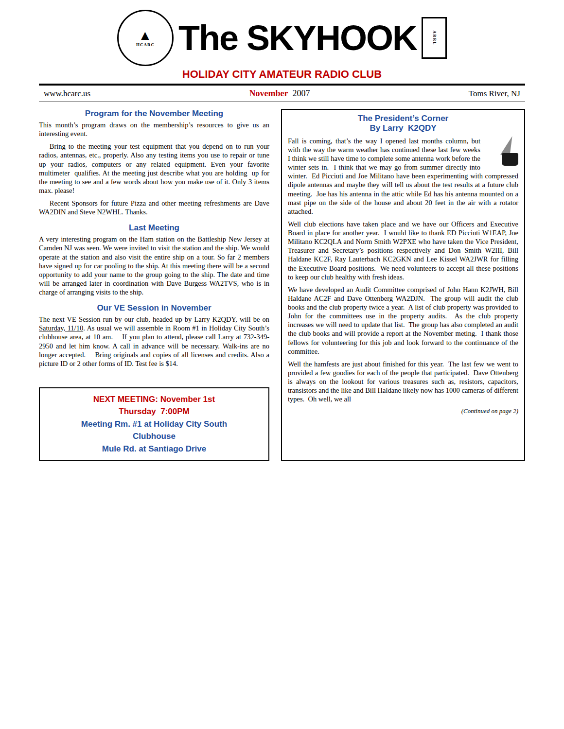▲
HCARC
The SKYHOOK
ARRL
HOLIDAY CITY AMATEUR RADIO CLUB
www.hcarc.us November 2007 Toms River, NJ
Program for the November Meeting
This month’s program draws on the membership’s resources to give us an interesting event.
Bring to the meeting your test equipment that you depend on to run your radios, antennas, etc., properly. Also any testing items you use to repair or tune up your radios, computers or any related equipment. Even your favorite multimeter qualifies. At the meeting just describe what you are holding up for the meeting to see and a few words about how you make use of it. Only 3 items max. please!
Recent Sponsors for future Pizza and other meeting refreshments are Dave WA2DIN and Steve N2WHL. Thanks.
Last Meeting
A very interesting program on the Ham station on the Battleship New Jersey at Camden NJ was seen. We were invited to visit the station and the ship. We would operate at the station and also visit the entire ship on a tour. So far 2 members have signed up for car pooling to the ship. At this meeting there will be a second opportunity to add your name to the group going to the ship. The date and time will be arranged later in coordination with Dave Burgess WA2TVS, who is in charge of arranging visits to the ship.
Our VE Session in November
The next VE Session run by our club, headed up by Larry K2QDY, will be on Saturday, 11/10. As usual we will assemble in Room #1 in Holiday City South’s clubhouse area, at 10 am. If you plan to attend, please call Larry at 732-349-2950 and let him know. A call in advance will be necessary. Walk-ins are no longer accepted. Bring originals and copies of all licenses and credits. Also a picture ID or 2 other forms of ID. Test fee is $14.
NEXT MEETING: November 1st
Thursday 7:00PM
Meeting Rm. #1 at Holiday City South
Clubhouse
Mule Rd. at Santiago Drive
The President’s Corner
By Larry K2QDY
Fall is coming, that’s the way I opened last months column, but with the way the warm weather has continued these last few weeks I think we still have time to complete some antenna work before the winter sets in. I think that we may go from summer directly into winter. Ed Picciuti and Joe Militano have been experimenting with compressed dipole antennas and maybe they will tell us about the test results at a future club meeting. Joe has his antenna in the attic while Ed has his antenna mounted on a mast pipe on the side of the house and about 20 feet in the air with a rotator attached.
Well club elections have taken place and we have our Officers and Executive Board in place for another year. I would like to thank ED Picciuti W1EAP, Joe Militano KC2QLA and Norm Smith W2PXE who have taken the Vice President, Treasurer and Secretary’s positions respectively and Don Smith W2III, Bill Haldane KC2F, Ray Lauterbach KC2GKN and Lee Kissel WA2JWR for filling the Executive Board positions. We need volunteers to accept all these positions to keep our club healthy with fresh ideas.
We have developed an Audit Committee comprised of John Hann K2JWH, Bill Haldane AC2F and Dave Ottenberg WA2DJN. The group will audit the club books and the club property twice a year. A list of club property was provided to John for the committees use in the property audits. As the club property increases we will need to update that list. The group has also completed an audit the club books and will provide a report at the November meting. I thank those fellows for volunteering for this job and look forward to the continuance of the committee.
Well the hamfests are just about finished for this year. The last few we went to provided a few goodies for each of the people that participated. Dave Ottenberg is always on the lookout for various treasures such as, resistors, capacitors, transistors and the like and Bill Haldane likely now has 1000 cameras of different types. Oh well, we all
(Continued on page 2)